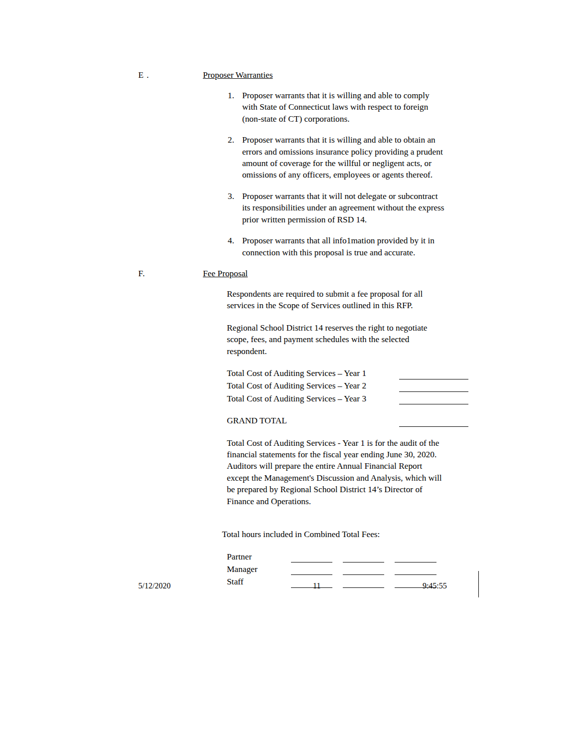E.
Proposer Warranties
Proposer warrants that it is willing and able to comply with State of Connecticut laws with respect to foreign (non-state of CT) corporations.
Proposer warrants that it is willing and able to obtain an errors and omissions insurance policy providing a prudent amount of coverage for the willful or negligent acts, or omissions of any officers, employees or agents thereof.
Proposer warrants that it will not delegate or subcontract its responsibilities under an agreement without the express prior written permission of RSD 14.
Proposer warrants that all info1mation provided by it in connection with this proposal is true and accurate.
F.
Fee Proposal
Respondents are required to submit a fee proposal for all services in the Scope of Services outlined in this RFP.
Regional School District 14 reserves the right to negotiate scope, fees, and payment schedules with the selected respondent.
Total Cost of Auditing Services – Year 1
Total Cost of Auditing Services – Year 2
Total Cost of Auditing Services – Year 3
GRAND TOTAL
Total Cost of Auditing Services - Year 1 is for the audit of the financial statements for the fiscal year ending June 30, 2020. Auditors will prepare the entire Annual Financial Report except the Management's Discussion and Analysis, which will be prepared by Regional School District 14’s Director of Finance and Operations.
Total hours included in Combined Total Fees:
| Partner | | | |
| Manager | | | |
| Staff | | | |
5/12/2020
11
9:45:55